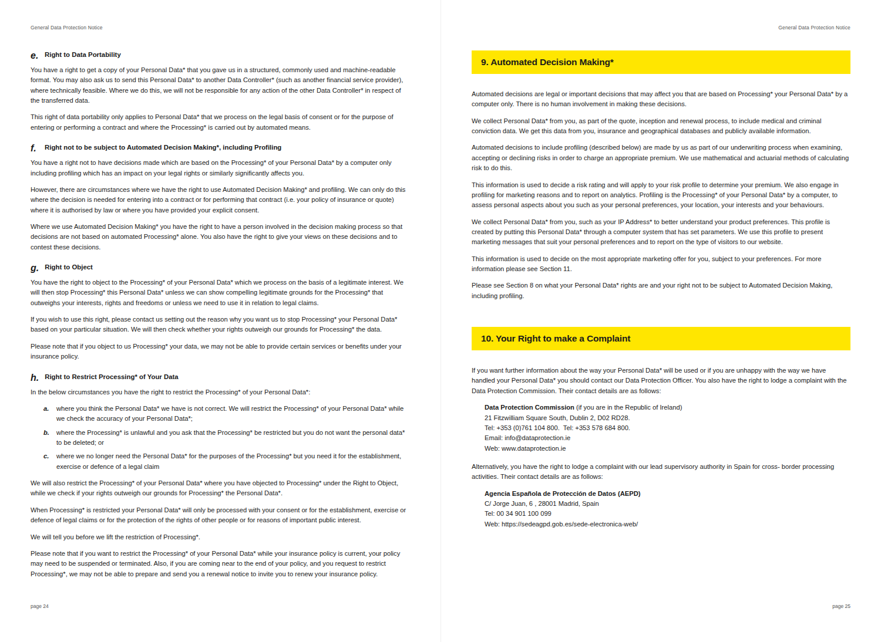General Data Protection Notice
e.
Right to Data Portability
You have a right to get a copy of your Personal Data* that you gave us in a structured, commonly used and machine-readable format. You may also ask us to send this Personal Data* to another Data Controller* (such as another financial service provider), where technically feasible. Where we do this, we will not be responsible for any action of the other Data Controller* in respect of the transferred data.
This right of data portability only applies to Personal Data* that we process on the legal basis of consent or for the purpose of entering or performing a contract and where the Processing* is carried out by automated means.
f.
Right not to be subject to Automated Decision Making*, including Profiling
You have a right not to have decisions made which are based on the Processing* of your Personal Data* by a computer only including profiling which has an impact on your legal rights or similarly significantly affects you.
However, there are circumstances where we have the right to use Automated Decision Making* and profiling. We can only do this where the decision is needed for entering into a contract or for performing that contract (i.e. your policy of insurance or quote) where it is authorised by law or where you have provided your explicit consent.
Where we use Automated Decision Making* you have the right to have a person involved in the decision making process so that decisions are not based on automated Processing* alone. You also have the right to give your views on these decisions and to contest these decisions.
g.
Right to Object
You have the right to object to the Processing* of your Personal Data* which we process on the basis of a legitimate interest. We will then stop Processing* this Personal Data* unless we can show compelling legitimate grounds for the Processing* that outweighs your interests, rights and freedoms or unless we need to use it in relation to legal claims.
If you wish to use this right, please contact us setting out the reason why you want us to stop Processing* your Personal Data* based on your particular situation. We will then check whether your rights outweigh our grounds for Processing* the data.
Please note that if you object to us Processing* your data, we may not be able to provide certain services or benefits under your insurance policy.
h.
Right to Restrict Processing* of Your Data
In the below circumstances you have the right to restrict the Processing* of your Personal Data*:
a. where you think the Personal Data* we have is not correct. We will restrict the Processing* of your Personal Data* while we check the accuracy of your Personal Data*;
b. where the Processing* is unlawful and you ask that the Processing* be restricted but you do not want the personal data* to be deleted; or
c. where we no longer need the Personal Data* for the purposes of the Processing* but you need it for the establishment, exercise or defence of a legal claim
We will also restrict the Processing* of your Personal Data* where you have objected to Processing* under the Right to Object, while we check if your rights outweigh our grounds for Processing* the Personal Data*.
When Processing* is restricted your Personal Data* will only be processed with your consent or for the establishment, exercise or defence of legal claims or for the protection of the rights of other people or for reasons of important public interest.
We will tell you before we lift the restriction of Processing*.
Please note that if you want to restrict the Processing* of your Personal Data* while your insurance policy is current, your policy may need to be suspended or terminated. Also, if you are coming near to the end of your policy, and you request to restrict Processing*, we may not be able to prepare and send you a renewal notice to invite you to renew your insurance policy.
page 24
General Data Protection Notice
9. Automated Decision Making*
Automated decisions are legal or important decisions that may affect you that are based on Processing* your Personal Data* by a computer only. There is no human involvement in making these decisions.
We collect Personal Data* from you, as part of the quote, inception and renewal process, to include medical and criminal conviction data. We get this data from you, insurance and geographical databases and publicly available information.
Automated decisions to include profiling (described below) are made by us as part of our underwriting process when examining, accepting or declining risks in order to charge an appropriate premium. We use mathematical and actuarial methods of calculating risk to do this.
This information is used to decide a risk rating and will apply to your risk profile to determine your premium. We also engage in profiling for marketing reasons and to report on analytics. Profiling is the Processing* of your Personal Data* by a computer, to assess personal aspects about you such as your personal preferences, your location, your interests and your behaviours.
We collect Personal Data* from you, such as your IP Address* to better understand your product preferences. This profile is created by putting this Personal Data* through a computer system that has set parameters. We use this profile to present marketing messages that suit your personal preferences and to report on the type of visitors to our website.
This information is used to decide on the most appropriate marketing offer for you, subject to your preferences. For more information please see Section 11.
Please see Section 8 on what your Personal Data* rights are and your right not to be subject to Automated Decision Making, including profiling.
10. Your Right to make a Complaint
If you want further information about the way your Personal Data* will be used or if you are unhappy with the way we have handled your Personal Data* you should contact our Data Protection Officer. You also have the right to lodge a complaint with the Data Protection Commission. Their contact details are as follows:
Data Protection Commission (if you are in the Republic of Ireland)
21 Fitzwilliam Square South, Dublin 2, D02 RD28.
Tel: +353 (0)761 104 800. Tel: +353 578 684 800.
Email: info@dataprotection.ie
Web: www.dataprotection.ie
Alternatively, you have the right to lodge a complaint with our lead supervisory authority in Spain for cross- border processing activities. Their contact details are as follows:
Agencia Española de Protección de Datos (AEPD)
C/ Jorge Juan, 6 , 28001 Madrid, Spain
Tel: 00 34 901 100 099
Web: https://sedeagpd.gob.es/sede-electronica-web/
page 25